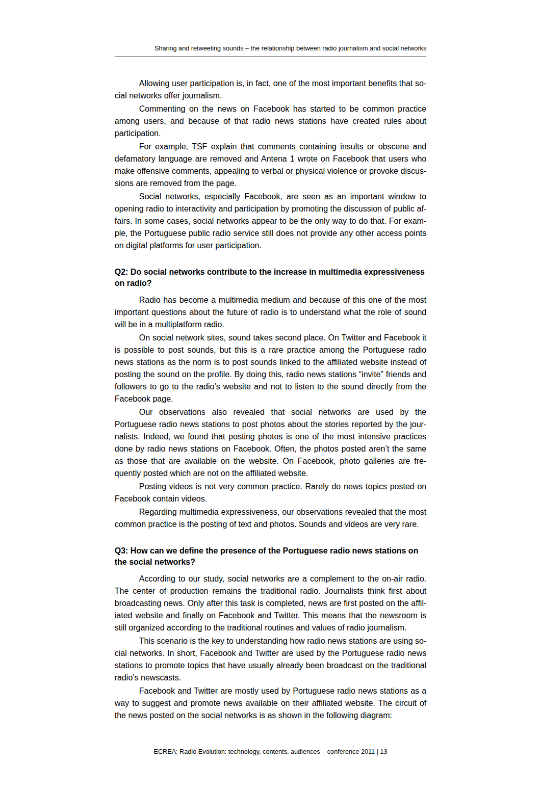Sharing and retweeting sounds – the relationship between radio journalism and social networks
Allowing user participation is, in fact, one of the most important benefits that social networks offer journalism.
Commenting on the news on Facebook has started to be common practice among users, and because of that radio news stations have created rules about participation.
For example, TSF explain that comments containing insults or obscene and defamatory language are removed and Antena 1 wrote on Facebook that users who make offensive comments, appealing to verbal or physical violence or provoke discussions are removed from the page.
Social networks, especially Facebook, are seen as an important window to opening radio to interactivity and participation by promoting the discussion of public affairs. In some cases, social networks appear to be the only way to do that. For example, the Portuguese public radio service still does not provide any other access points on digital platforms for user participation.
Q2: Do social networks contribute to the increase in multimedia expressiveness on radio?
Radio has become a multimedia medium and because of this one of the most important questions about the future of radio is to understand what the role of sound will be in a multiplatform radio.
On social network sites, sound takes second place. On Twitter and Facebook it is possible to post sounds, but this is a rare practice among the Portuguese radio news stations as the norm is to post sounds linked to the affiliated website instead of posting the sound on the profile. By doing this, radio news stations “invite” friends and followers to go to the radio’s website and not to listen to the sound directly from the Facebook page.
Our observations also revealed that social networks are used by the Portuguese radio news stations to post photos about the stories reported by the journalists. Indeed, we found that posting photos is one of the most intensive practices done by radio news stations on Facebook. Often, the photos posted aren’t the same as those that are available on the website. On Facebook, photo galleries are frequently posted which are not on the affiliated website.
Posting videos is not very common practice. Rarely do news topics posted on Facebook contain videos.
Regarding multimedia expressiveness, our observations revealed that the most common practice is the posting of text and photos. Sounds and videos are very rare.
Q3: How can we define the presence of the Portuguese radio news stations on the social networks?
According to our study, social networks are a complement to the on-air radio. The center of production remains the traditional radio. Journalists think first about broadcasting news. Only after this task is completed, news are first posted on the affiliated website and finally on Facebook and Twitter. This means that the newsroom is still organized according to the traditional routines and values of radio journalism.
This scenario is the key to understanding how radio news stations are using social networks. In short, Facebook and Twitter are used by the Portuguese radio news stations to promote topics that have usually already been broadcast on the traditional radio’s newscasts.
Facebook and Twitter are mostly used by Portuguese radio news stations as a way to suggest and promote news available on their affiliated website. The circuit of the news posted on the social networks is as shown in the following diagram:
ECREA: Radio Evolution: technology, contents, audiences – conference 2011 | 13